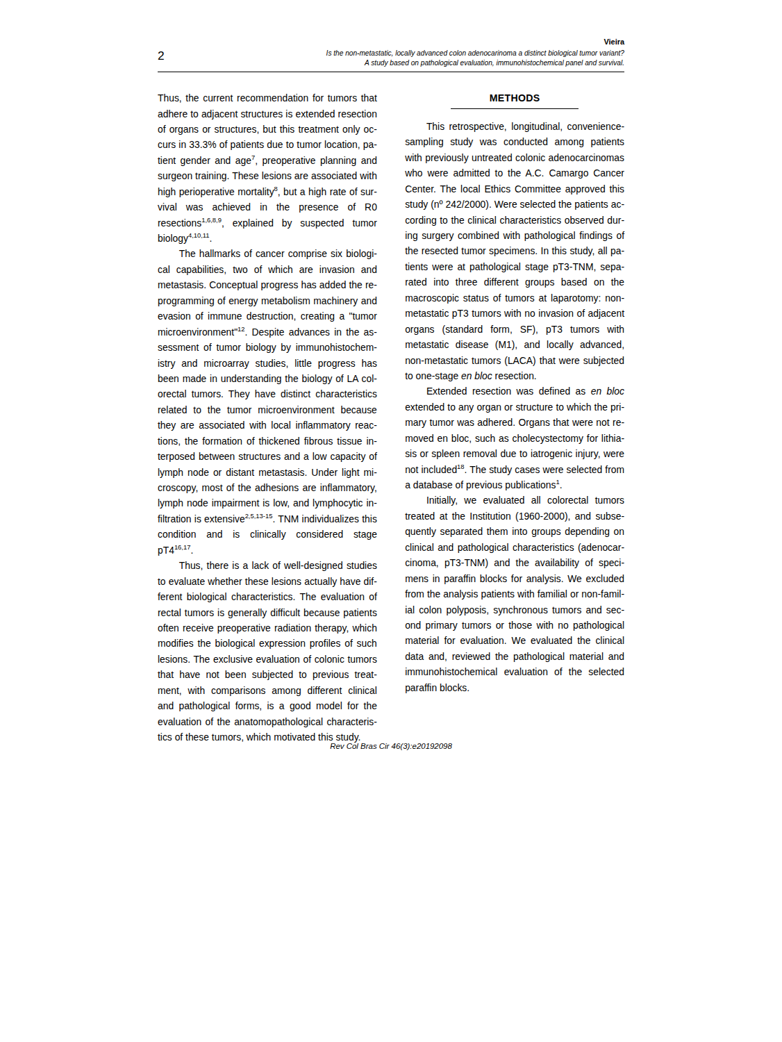2
Vieira
Is the non-metastatic, locally advanced colon adenocarinoma a distinct biological tumor variant?
A study based on pathological evaluation, immunohistochemical panel and survival.
Thus, the current recommendation for tumors that adhere to adjacent structures is extended resection of organs or structures, but this treatment only occurs in 33.3% of patients due to tumor location, patient gender and age7, preoperative planning and surgeon training. These lesions are associated with high perioperative mortality8, but a high rate of survival was achieved in the presence of R0 resections1,6,8,9, explained by suspected tumor biology4,10,11.
The hallmarks of cancer comprise six biological capabilities, two of which are invasion and metastasis. Conceptual progress has added the reprogramming of energy metabolism machinery and evasion of immune destruction, creating a "tumor microenvironment"12. Despite advances in the assessment of tumor biology by immunohistochemistry and microarray studies, little progress has been made in understanding the biology of LA colorectal tumors. They have distinct characteristics related to the tumor microenvironment because they are associated with local inflammatory reactions, the formation of thickened fibrous tissue interposed between structures and a low capacity of lymph node or distant metastasis. Under light microscopy, most of the adhesions are inflammatory, lymph node impairment is low, and lymphocytic infiltration is extensive2,5,13-15. TNM individualizes this condition and is clinically considered stage pT416,17.
Thus, there is a lack of well-designed studies to evaluate whether these lesions actually have different biological characteristics. The evaluation of rectal tumors is generally difficult because patients often receive preoperative radiation therapy, which modifies the biological expression profiles of such lesions. The exclusive evaluation of colonic tumors that have not been subjected to previous treatment, with comparisons among different clinical and pathological forms, is a good model for the evaluation of the anatomopathological characteristics of these tumors, which motivated this study.
METHODS
This retrospective, longitudinal, convenience-sampling study was conducted among patients with previously untreated colonic adenocarcinomas who were admitted to the A.C. Camargo Cancer Center. The local Ethics Committee approved this study (nº 242/2000). Were selected the patients according to the clinical characteristics observed during surgery combined with pathological findings of the resected tumor specimens. In this study, all patients were at pathological stage pT3-TNM, separated into three different groups based on the macroscopic status of tumors at laparotomy: non-metastatic pT3 tumors with no invasion of adjacent organs (standard form, SF), pT3 tumors with metastatic disease (M1), and locally advanced, non-metastatic tumors (LACA) that were subjected to one-stage en bloc resection.
Extended resection was defined as en bloc extended to any organ or structure to which the primary tumor was adhered. Organs that were not removed en bloc, such as cholecystectomy for lithiasis or spleen removal due to iatrogenic injury, were not included18. The study cases were selected from a database of previous publications1.
Initially, we evaluated all colorectal tumors treated at the Institution (1960-2000), and subsequently separated them into groups depending on clinical and pathological characteristics (adenocarcinoma, pT3-TNM) and the availability of specimens in paraffin blocks for analysis. We excluded from the analysis patients with familial or non-familial colon polyposis, synchronous tumors and second primary tumors or those with no pathological material for evaluation. We evaluated the clinical data and, reviewed the pathological material and immunohistochemical evaluation of the selected paraffin blocks.
Rev Col Bras Cir 46(3):e20192098